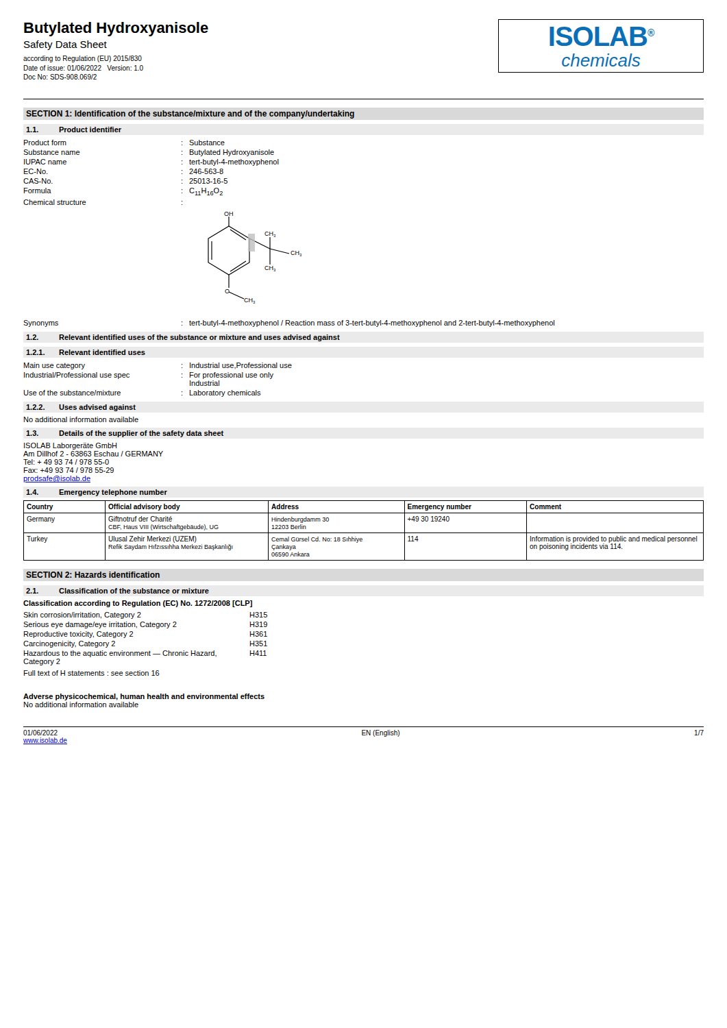Butylated Hydroxyanisole
Safety Data Sheet
according to Regulation (EU) 2015/830
Date of issue: 01/06/2022 Version: 1.0
Doc No: SDS-908.069/2
ISOLAB®
chemicals
SECTION 1: Identification of the substance/mixture and of the company/undertaking
1.1. Product identifier
| Product form | : | Substance |
| Substance name | : | Butylated Hydroxyanisole |
| IUPAC name | : | tert-butyl-4-methoxyphenol |
| EC-No. | : | 246-563-8 |
| CAS-No. | : | 25013-16-5 |
| Formula | : | C 11 H 16 O 2 |
| Chemical structure | : | |
OH CH3 CH3 CH3 O CH3
| Synonyms | : | tert-butyl-4-methoxyphenol / Reaction mass of 3-tert-butyl-4-methoxyphenol and 2-tert-butyl-4-methoxyphenol |
1.2. Relevant identified uses of the substance or mixture and uses advised against
1.2.1. Relevant identified uses
| Main use category | : | Industrial use,Professional use |
| Industrial/Professional use spec | : | For professional use only Industrial |
| Use of the substance/mixture | : | Laboratory chemicals |
1.2.2. Uses advised against
No additional information available
1.3. Details of the supplier of the safety data sheet
ISOLAB Laborgeräte GmbH
Am Dillhof 2 - 63863 Eschau / GERMANY
Tel: + 49 93 74 / 978 55-0
Fax: +49 93 74 / 978 55-29
prodsafe@isolab.de
1.4. Emergency telephone number
| Country | Official advisory body | Address | Emergency number | Comment |
| --- | --- | --- | --- | --- |
| Germany | Giftnotruf der Charité CBF, Haus VIII (Wirtschaftgebäude), UG | Hindenburgdamm 30 12203 Berlin | +49 30 19240 | |
| Turkey | Ulusal Zehir Merkezi (UZEM) Refik Saydam Hıfzıssıhha Merkezi Başkanlığı | Cemal Gürsel Cd. No: 18 Sıhhiye Çankaya 06590 Ankara | 114 | Information is provided to public and medical personnel on poisoning incidents via 114. |
SECTION 2: Hazards identification
2.1. Classification of the substance or mixture
Classification according to Regulation (EC) No. 1272/2008 [CLP]
| Skin corrosion/irritation, Category 2 | H315 |
| Serious eye damage/eye irritation, Category 2 | H319 |
| Reproductive toxicity, Category 2 | H361 |
| Carcinogenicity, Category 2 | H351 |
| Hazardous to the aquatic environment — Chronic Hazard, Category 2 | H411 |
Full text of H statements : see section 16
Adverse physicochemical, human health and environmental effects
No additional information available
01/06/2022
www.isolab.de
EN (English)
1/7